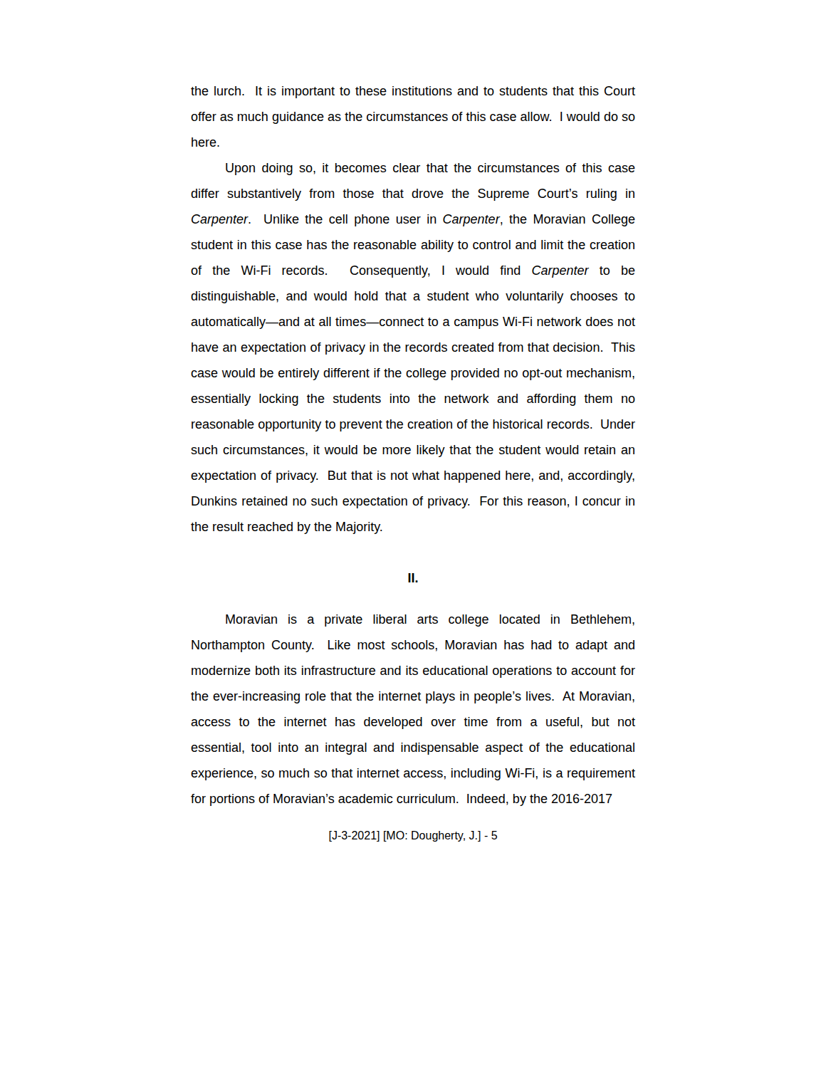the lurch. It is important to these institutions and to students that this Court offer as much guidance as the circumstances of this case allow. I would do so here.
Upon doing so, it becomes clear that the circumstances of this case differ substantively from those that drove the Supreme Court’s ruling in Carpenter. Unlike the cell phone user in Carpenter, the Moravian College student in this case has the reasonable ability to control and limit the creation of the Wi-Fi records. Consequently, I would find Carpenter to be distinguishable, and would hold that a student who voluntarily chooses to automatically—and at all times—connect to a campus Wi-Fi network does not have an expectation of privacy in the records created from that decision. This case would be entirely different if the college provided no opt-out mechanism, essentially locking the students into the network and affording them no reasonable opportunity to prevent the creation of the historical records. Under such circumstances, it would be more likely that the student would retain an expectation of privacy. But that is not what happened here, and, accordingly, Dunkins retained no such expectation of privacy. For this reason, I concur in the result reached by the Majority.
II.
Moravian is a private liberal arts college located in Bethlehem, Northampton County. Like most schools, Moravian has had to adapt and modernize both its infrastructure and its educational operations to account for the ever-increasing role that the internet plays in people’s lives. At Moravian, access to the internet has developed over time from a useful, but not essential, tool into an integral and indispensable aspect of the educational experience, so much so that internet access, including Wi-Fi, is a requirement for portions of Moravian’s academic curriculum. Indeed, by the 2016-2017
[J-3-2021] [MO: Dougherty, J.] - 5